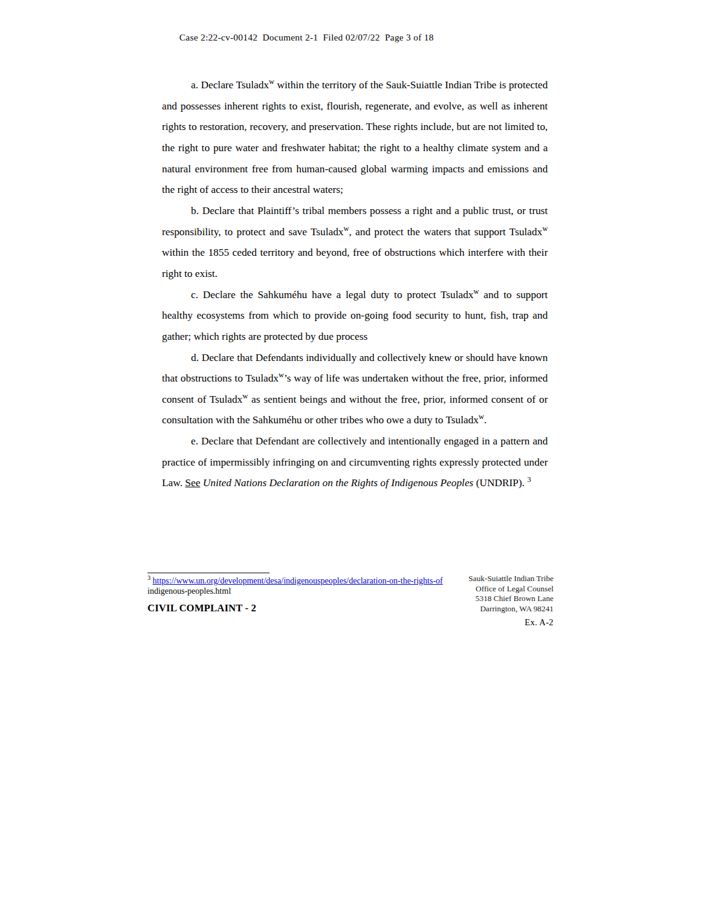Case 2:22-cv-00142 Document 2-1 Filed 02/07/22 Page 3 of 18
a. Declare Tsuladxw within the territory of the Sauk-Suiattle Indian Tribe is protected and possesses inherent rights to exist, flourish, regenerate, and evolve, as well as inherent rights to restoration, recovery, and preservation. These rights include, but are not limited to, the right to pure water and freshwater habitat; the right to a healthy climate system and a natural environment free from human-caused global warming impacts and emissions and the right of access to their ancestral waters;
b. Declare that Plaintiff’s tribal members possess a right and a public trust, or trust responsibility, to protect and save Tsuladxw, and protect the waters that support Tsuladxw within the 1855 ceded territory and beyond, free of obstructions which interfere with their right to exist.
c. Declare the Sahkuméhu have a legal duty to protect Tsuladxw and to support healthy ecosystems from which to provide on-going food security to hunt, fish, trap and gather; which rights are protected by due process
d. Declare that Defendants individually and collectively knew or should have known that obstructions to Tsuladxw’s way of life was undertaken without the free, prior, informed consent of Tsuladxw as sentient beings and without the free, prior, informed consent of or consultation with the Sahkuméhu or other tribes who owe a duty to Tsuladxw.
e. Declare that Defendant are collectively and intentionally engaged in a pattern and practice of impermissibly infringing on and circumventing rights expressly protected under Law. See United Nations Declaration on the Rights of Indigenous Peoples (UNDRIP). 3
3 https://www.un.org/development/desa/indigenouspeoples/declaration-on-the-rights-of
indigenous-peoples.html
CIVIL COMPLAINT - 2
Sauk-Suiattle Indian Tribe
Office of Legal Counsel
5318 Chief Brown Lane
Darrington, WA 98241
Ex. A-2